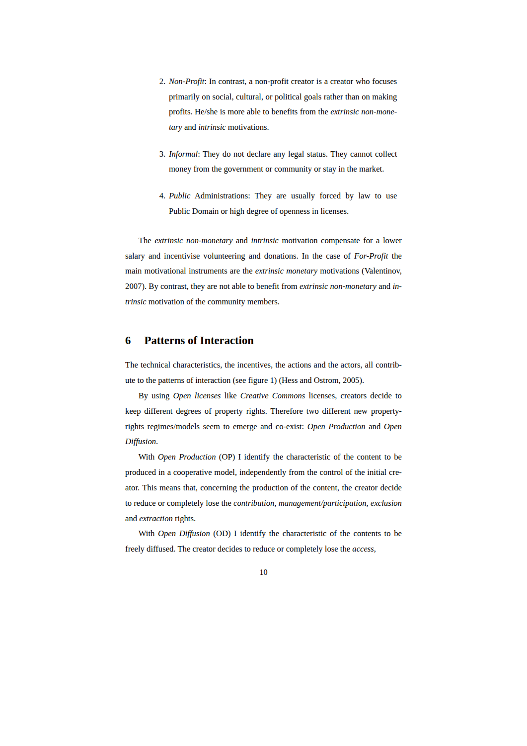2. Non-Profit: In contrast, a non-profit creator is a creator who focuses primarily on social, cultural, or political goals rather than on making profits. He/she is more able to benefits from the extrinsic non-monetary and intrinsic motivations.
3. Informal: They do not declare any legal status. They cannot collect money from the government or community or stay in the market.
4. Public Administrations: They are usually forced by law to use Public Domain or high degree of openness in licenses.
The extrinsic non-monetary and intrinsic motivation compensate for a lower salary and incentivise volunteering and donations. In the case of For-Profit the main motivational instruments are the extrinsic monetary motivations (Valentinov, 2007). By contrast, they are not able to benefit from extrinsic non-monetary and intrinsic motivation of the community members.
6 Patterns of Interaction
The technical characteristics, the incentives, the actions and the actors, all contribute to the patterns of interaction (see figure 1) (Hess and Ostrom, 2005).
By using Open licenses like Creative Commons licenses, creators decide to keep different degrees of property rights. Therefore two different new property-rights regimes/models seem to emerge and co-exist: Open Production and Open Diffusion.
With Open Production (OP) I identify the characteristic of the content to be produced in a cooperative model, independently from the control of the initial creator. This means that, concerning the production of the content, the creator decide to reduce or completely lose the contribution, management/participation, exclusion and extraction rights.
With Open Diffusion (OD) I identify the characteristic of the contents to be freely diffused. The creator decides to reduce or completely lose the access,
10